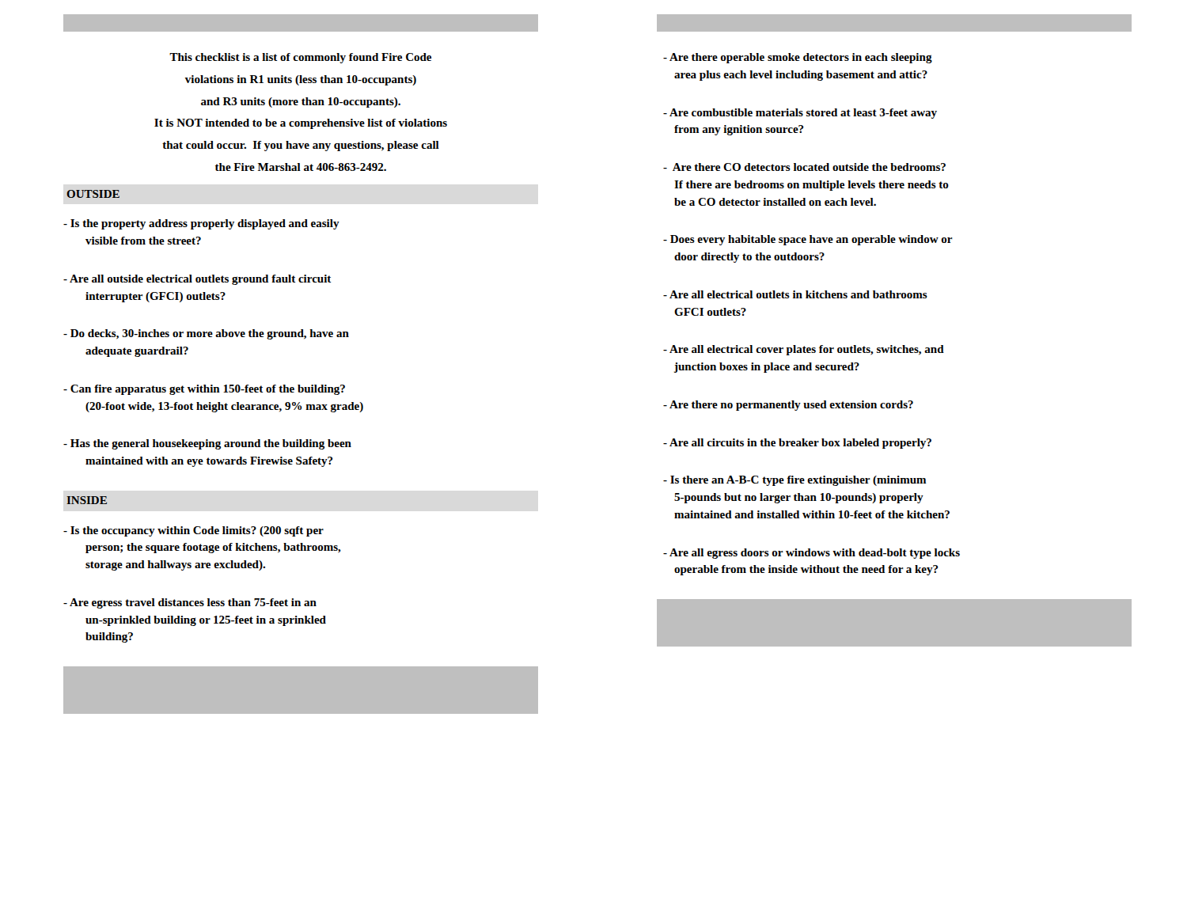This checklist is a list of commonly found Fire Code
violations in R1 units (less than 10-occupants)
and R3 units (more than 10-occupants).
It is NOT intended to be a comprehensive list of violations
that could occur. If you have any questions, please call
the Fire Marshal at 406-863-2492.
OUTSIDE
- Is the property address properly displayed and easily visible from the street?
- Are all outside electrical outlets ground fault circuit interrupter (GFCI) outlets?
- Do decks, 30-inches or more above the ground, have an adequate guardrail?
- Can fire apparatus get within 150-feet of the building? (20-foot wide, 13-foot height clearance, 9% max grade)
- Has the general housekeeping around the building been maintained with an eye towards Firewise Safety?
INSIDE
- Is the occupancy within Code limits? (200 sqft per person; the square footage of kitchens, bathrooms, storage and hallways are excluded).
- Are egress travel distances less than 75-feet in an un-sprinkled building or 125-feet in a sprinkled building?
- Are there operable smoke detectors in each sleeping area plus each level including basement and attic?
- Are combustible materials stored at least 3-feet away from any ignition source?
- Are there CO detectors located outside the bedrooms? If there are bedrooms on multiple levels there needs to be a CO detector installed on each level.
- Does every habitable space have an operable window or door directly to the outdoors?
- Are all electrical outlets in kitchens and bathrooms GFCI outlets?
- Are all electrical cover plates for outlets, switches, and junction boxes in place and secured?
- Are there no permanently used extension cords?
- Are all circuits in the breaker box labeled properly?
- Is there an A-B-C type fire extinguisher (minimum 5-pounds but no larger than 10-pounds) properly maintained and installed within 10-feet of the kitchen?
- Are all egress doors or windows with dead-bolt type locks operable from the inside without the need for a key?